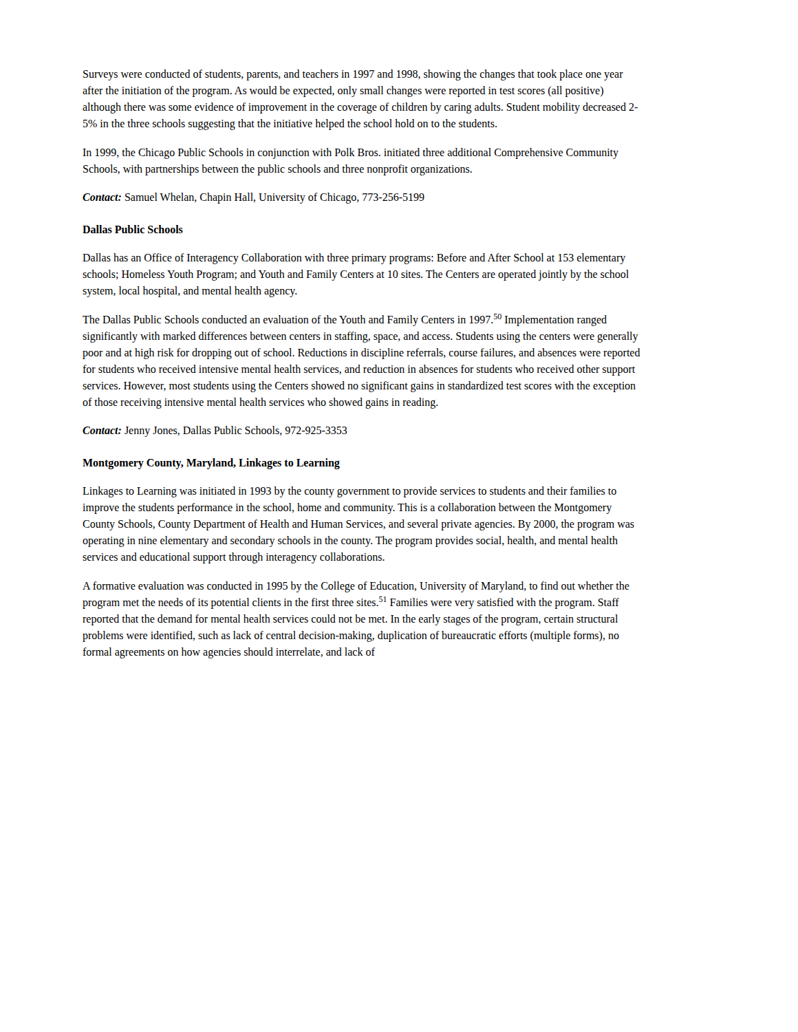Surveys were conducted of students, parents, and teachers in 1997 and 1998, showing the changes that took place one year after the initiation of the program. As would be expected, only small changes were reported in test scores (all positive) although there was some evidence of improvement in the coverage of children by caring adults. Student mobility decreased 2-5% in the three schools suggesting that the initiative helped the school hold on to the students.
In 1999, the Chicago Public Schools in conjunction with Polk Bros. initiated three additional Comprehensive Community Schools, with partnerships between the public schools and three nonprofit organizations.
Contact: Samuel Whelan, Chapin Hall, University of Chicago, 773-256-5199
Dallas Public Schools
Dallas has an Office of Interagency Collaboration with three primary programs: Before and After School at 153 elementary schools; Homeless Youth Program; and Youth and Family Centers at 10 sites. The Centers are operated jointly by the school system, local hospital, and mental health agency.
The Dallas Public Schools conducted an evaluation of the Youth and Family Centers in 1997.50 Implementation ranged significantly with marked differences between centers in staffing, space, and access. Students using the centers were generally poor and at high risk for dropping out of school. Reductions in discipline referrals, course failures, and absences were reported for students who received intensive mental health services, and reduction in absences for students who received other support services. However, most students using the Centers showed no significant gains in standardized test scores with the exception of those receiving intensive mental health services who showed gains in reading.
Contact: Jenny Jones, Dallas Public Schools, 972-925-3353
Montgomery County, Maryland, Linkages to Learning
Linkages to Learning was initiated in 1993 by the county government to provide services to students and their families to improve the students performance in the school, home and community. This is a collaboration between the Montgomery County Schools, County Department of Health and Human Services, and several private agencies. By 2000, the program was operating in nine elementary and secondary schools in the county. The program provides social, health, and mental health services and educational support through interagency collaborations.
A formative evaluation was conducted in 1995 by the College of Education, University of Maryland, to find out whether the program met the needs of its potential clients in the first three sites.51 Families were very satisfied with the program. Staff reported that the demand for mental health services could not be met. In the early stages of the program, certain structural problems were identified, such as lack of central decision-making, duplication of bureaucratic efforts (multiple forms), no formal agreements on how agencies should interrelate, and lack of